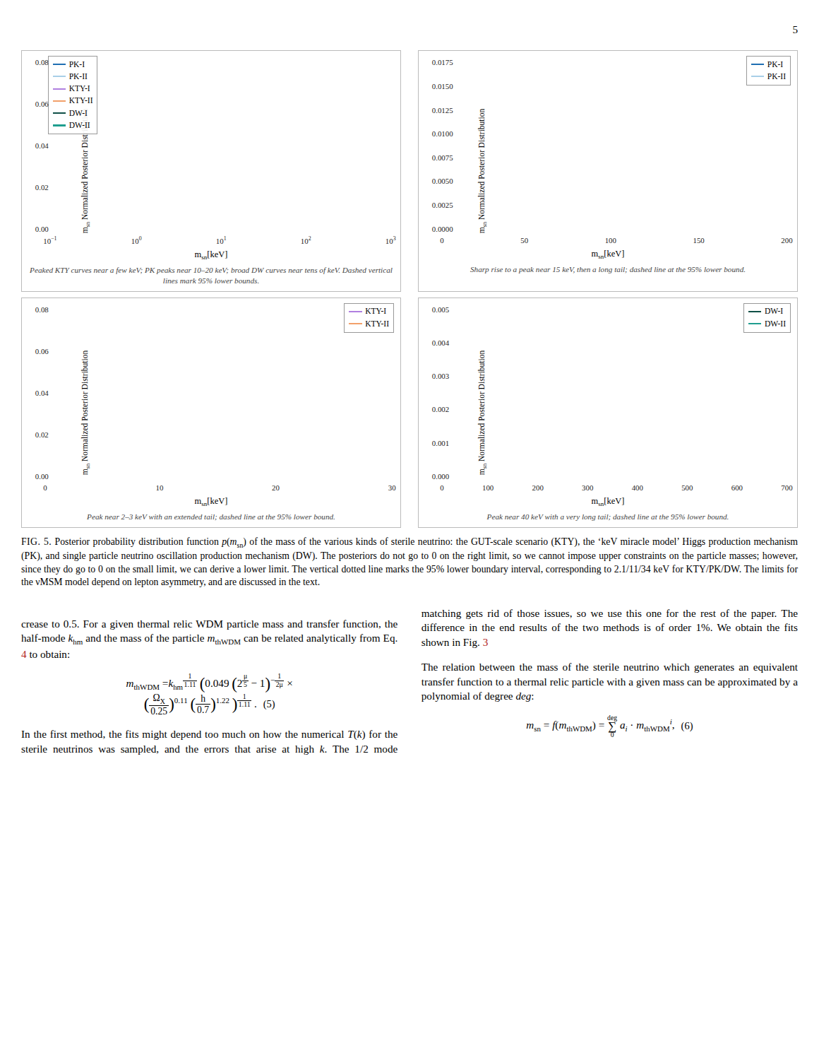5
msn Normalized Posterior Distribution
PK-I
PK-II
KTY-I
KTY-II
DW-I
DW-II
0.080.060.040.020.00
10−1100101102103
msn[keV]
Peaked KTY curves near a few keV; PK peaks near 10–20 keV; broad DW curves near tens of keV. Dashed vertical lines mark 95% lower bounds.
msn Normalized Posterior Distribution
PK-I
PK-II
0.01750.01500.01250.01000.00750.00500.00250.0000
050100150200
msn[keV]
Sharp rise to a peak near 15 keV, then a long tail; dashed line at the 95% lower bound.
msn Normalized Posterior Distribution
KTY-I
KTY-II
0.080.060.040.020.00
0102030
msn[keV]
Peak near 2–3 keV with an extended tail; dashed line at the 95% lower bound.
msn Normalized Posterior Distribution
DW-I
DW-II
0.0050.0040.0030.0020.0010.000
0100200300400500600700
msn[keV]
Peak near 40 keV with a very long tail; dashed line at the 95% lower bound.
FIG. 5. Posterior probability distribution function p(msn) of the mass of the various kinds of sterile neutrino: the GUT-scale scenario (KTY), the ‘keV miracle model’ Higgs production mechanism (PK), and single particle neutrino oscillation production mechanism (DW). The posteriors do not go to 0 on the right limit, so we cannot impose upper constraints on the particle masses; however, since they do go to 0 on the small limit, we can derive a lower limit. The vertical dotted line marks the 95% lower boundary interval, corresponding to 2.1/11/34 keV for KTY/PK/DW. The limits for the νMSM model depend on lepton asymmetry, and are discussed in the text.
crease to 0.5. For a given thermal relic WDM particle mass and transfer function, the half-mode khm and the mass of the particle mthWDM can be related analytically from Eq. 4 to obtain:
mthWDM =khm11.11 (0.049 (2μ 5 − 1)−12μ ×
(ΩX 0.25)0.11 (h 0.7)1.22 )11.11 . (5)
In the first method, the fits might depend too much on how the numerical T(k) for the sterile neutrinos was sampled, and the errors that arise at high k. The 1/2 mode matching gets rid of those issues, so we use this one for the rest of the paper. The difference in the end results of the two methods is of order 1%. We obtain the fits shown in Fig. 3
The relation between the mass of the sterile neutrino which generates an equivalent transfer function to a thermal relic particle with a given mass can be approximated by a polynomial of degree deg:
msn = f(mthWDM) = deg∑0 ai · mthWDMi, (6)